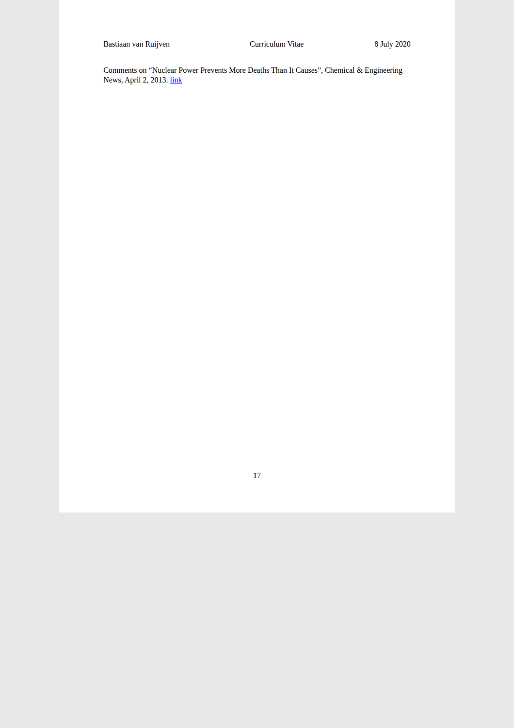Bastiaan van Ruijven Curriculum Vitae 8 July 2020
Comments on “Nuclear Power Prevents More Deaths Than It Causes”, Chemical & Engineering News, April 2, 2013. link
17